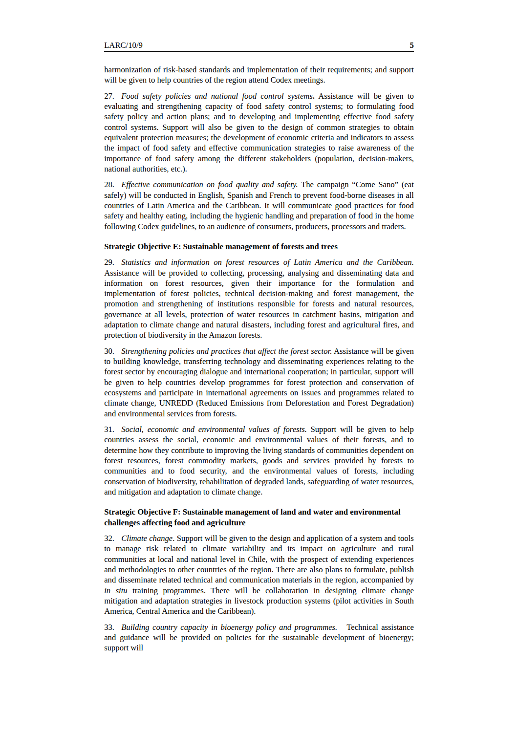LARC/10/9 5
harmonization of risk-based standards and implementation of their requirements; and support will be given to help countries of the region attend Codex meetings.
27. Food safety policies and national food control systems. Assistance will be given to evaluating and strengthening capacity of food safety control systems; to formulating food safety policy and action plans; and to developing and implementing effective food safety control systems. Support will also be given to the design of common strategies to obtain equivalent protection measures; the development of economic criteria and indicators to assess the impact of food safety and effective communication strategies to raise awareness of the importance of food safety among the different stakeholders (population, decision-makers, national authorities, etc.).
28. Effective communication on food quality and safety. The campaign “Come Sano” (eat safely) will be conducted in English, Spanish and French to prevent food-borne diseases in all countries of Latin America and the Caribbean. It will communicate good practices for food safety and healthy eating, including the hygienic handling and preparation of food in the home following Codex guidelines, to an audience of consumers, producers, processors and traders.
Strategic Objective E: Sustainable management of forests and trees
29. Statistics and information on forest resources of Latin America and the Caribbean. Assistance will be provided to collecting, processing, analysing and disseminating data and information on forest resources, given their importance for the formulation and implementation of forest policies, technical decision-making and forest management, the promotion and strengthening of institutions responsible for forests and natural resources, governance at all levels, protection of water resources in catchment basins, mitigation and adaptation to climate change and natural disasters, including forest and agricultural fires, and protection of biodiversity in the Amazon forests.
30. Strengthening policies and practices that affect the forest sector. Assistance will be given to building knowledge, transferring technology and disseminating experiences relating to the forest sector by encouraging dialogue and international cooperation; in particular, support will be given to help countries develop programmes for forest protection and conservation of ecosystems and participate in international agreements on issues and programmes related to climate change, UNREDD (Reduced Emissions from Deforestation and Forest Degradation) and environmental services from forests.
31. Social, economic and environmental values of forests. Support will be given to help countries assess the social, economic and environmental values of their forests, and to determine how they contribute to improving the living standards of communities dependent on forest resources, forest commodity markets, goods and services provided by forests to communities and to food security, and the environmental values of forests, including conservation of biodiversity, rehabilitation of degraded lands, safeguarding of water resources, and mitigation and adaptation to climate change.
Strategic Objective F: Sustainable management of land and water and environmental challenges affecting food and agriculture
32. Climate change. Support will be given to the design and application of a system and tools to manage risk related to climate variability and its impact on agriculture and rural communities at local and national level in Chile, with the prospect of extending experiences and methodologies to other countries of the region. There are also plans to formulate, publish and disseminate related technical and communication materials in the region, accompanied by in situ training programmes. There will be collaboration in designing climate change mitigation and adaptation strategies in livestock production systems (pilot activities in South America, Central America and the Caribbean).
33. Building country capacity in bioenergy policy and programmes. Technical assistance and guidance will be provided on policies for the sustainable development of bioenergy; support will